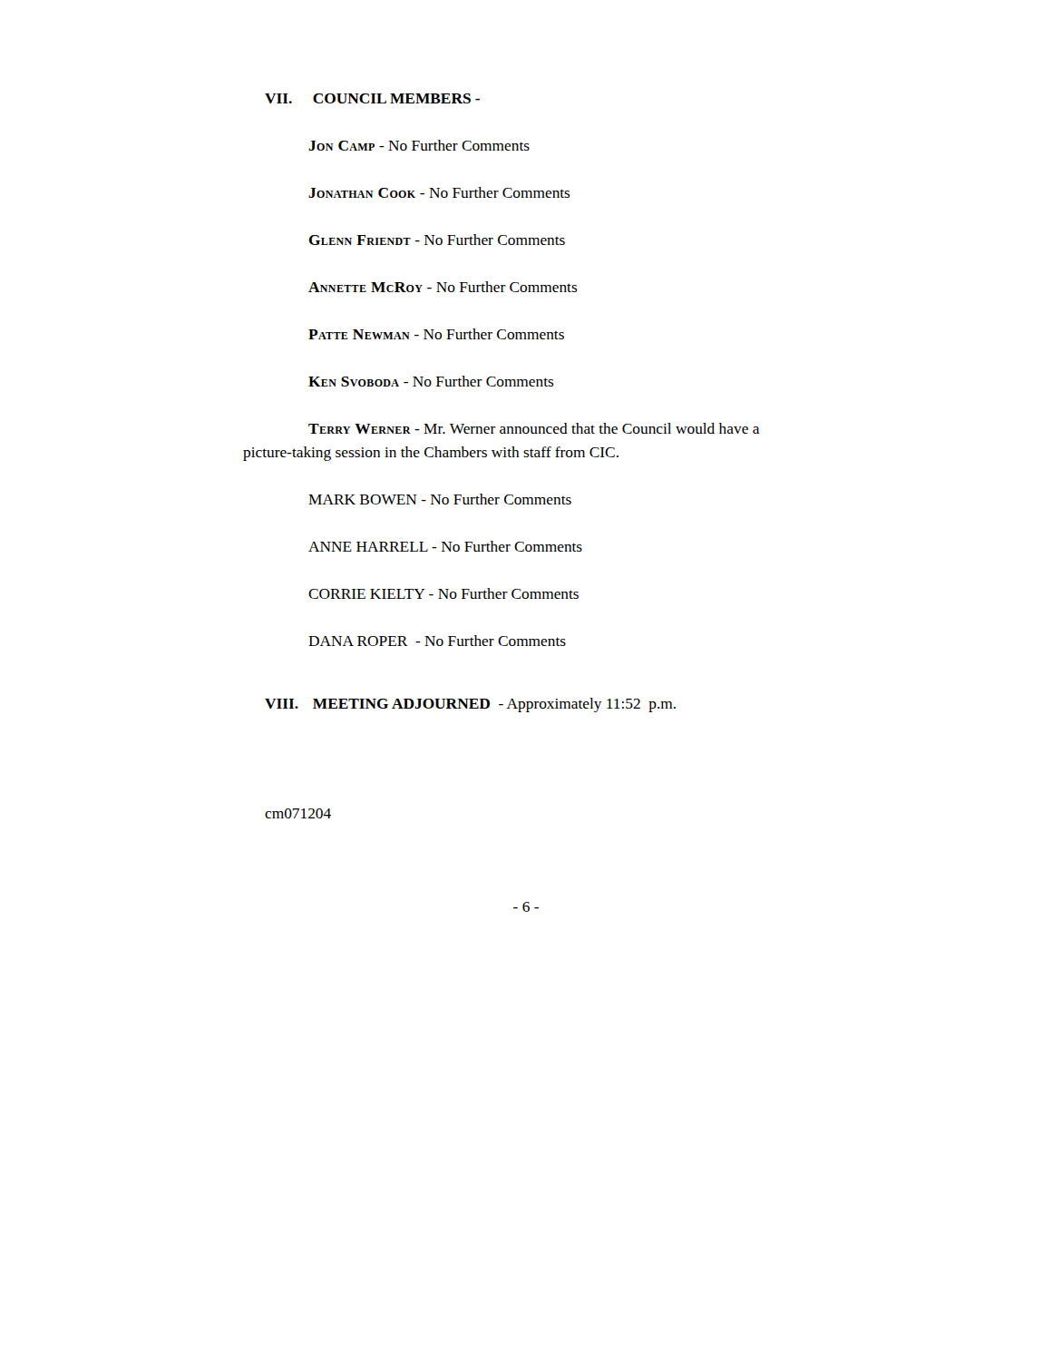VII. COUNCIL MEMBERS -
Jon Camp - No Further Comments
Jonathan Cook - No Further Comments
Glenn Friendt - No Further Comments
Annette McRoy - No Further Comments
Patte Newman - No Further Comments
Ken Svoboda - No Further Comments
Terry Werner - Mr. Werner announced that the Council would have a picture-taking session in the Chambers with staff from CIC.
MARK BOWEN - No Further Comments
ANNE HARRELL - No Further Comments
CORRIE KIELTY - No Further Comments
DANA ROPER - No Further Comments
VIII. MEETING ADJOURNED - Approximately 11:52 p.m.
cm071204
- 6 -